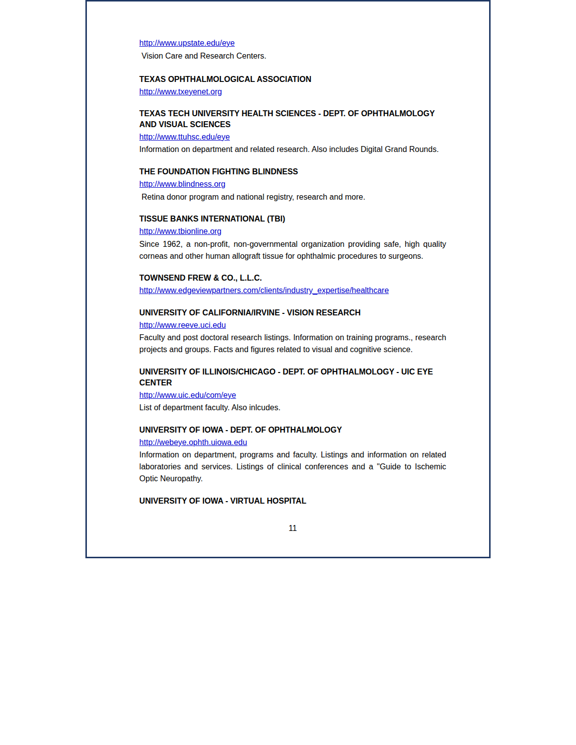http://www.upstate.edu/eye
Vision Care and Research Centers.
Texas Ophthalmological Association
http://www.txeyenet.org
Texas Tech University Health Sciences - Dept. of Ophthalmology and Visual Sciences
http://www.ttuhsc.edu/eye
Information on department and related research. Also includes Digital Grand Rounds.
The Foundation Fighting Blindness
http://www.blindness.org
Retina donor program and national registry, research and more.
Tissue Banks International (TBI)
http://www.tbionline.org
Since 1962, a non-profit, non-governmental organization providing safe, high quality corneas and other human allograft tissue for ophthalmic procedures to surgeons.
Townsend Frew & Co., L.L.C.
http://www.edgeviewpartners.com/clients/industry_expertise/healthcare
University of California/Irvine - Vision Research
http://www.reeve.uci.edu
Faculty and post doctoral research listings. Information on training programs., research projects and groups. Facts and figures related to visual and cognitive science.
University of Illinois/Chicago - Dept. of Ophthalmology - UIC Eye Center
http://www.uic.edu/com/eye
List of department faculty. Also inlcudes.
University of Iowa - Dept. of Ophthalmology
http://webeye.ophth.uiowa.edu
Information on department, programs and faculty. Listings and information on related laboratories and services. Listings of clinical conferences and a "Guide to Ischemic Optic Neuropathy.
University of Iowa - Virtual Hospital
11